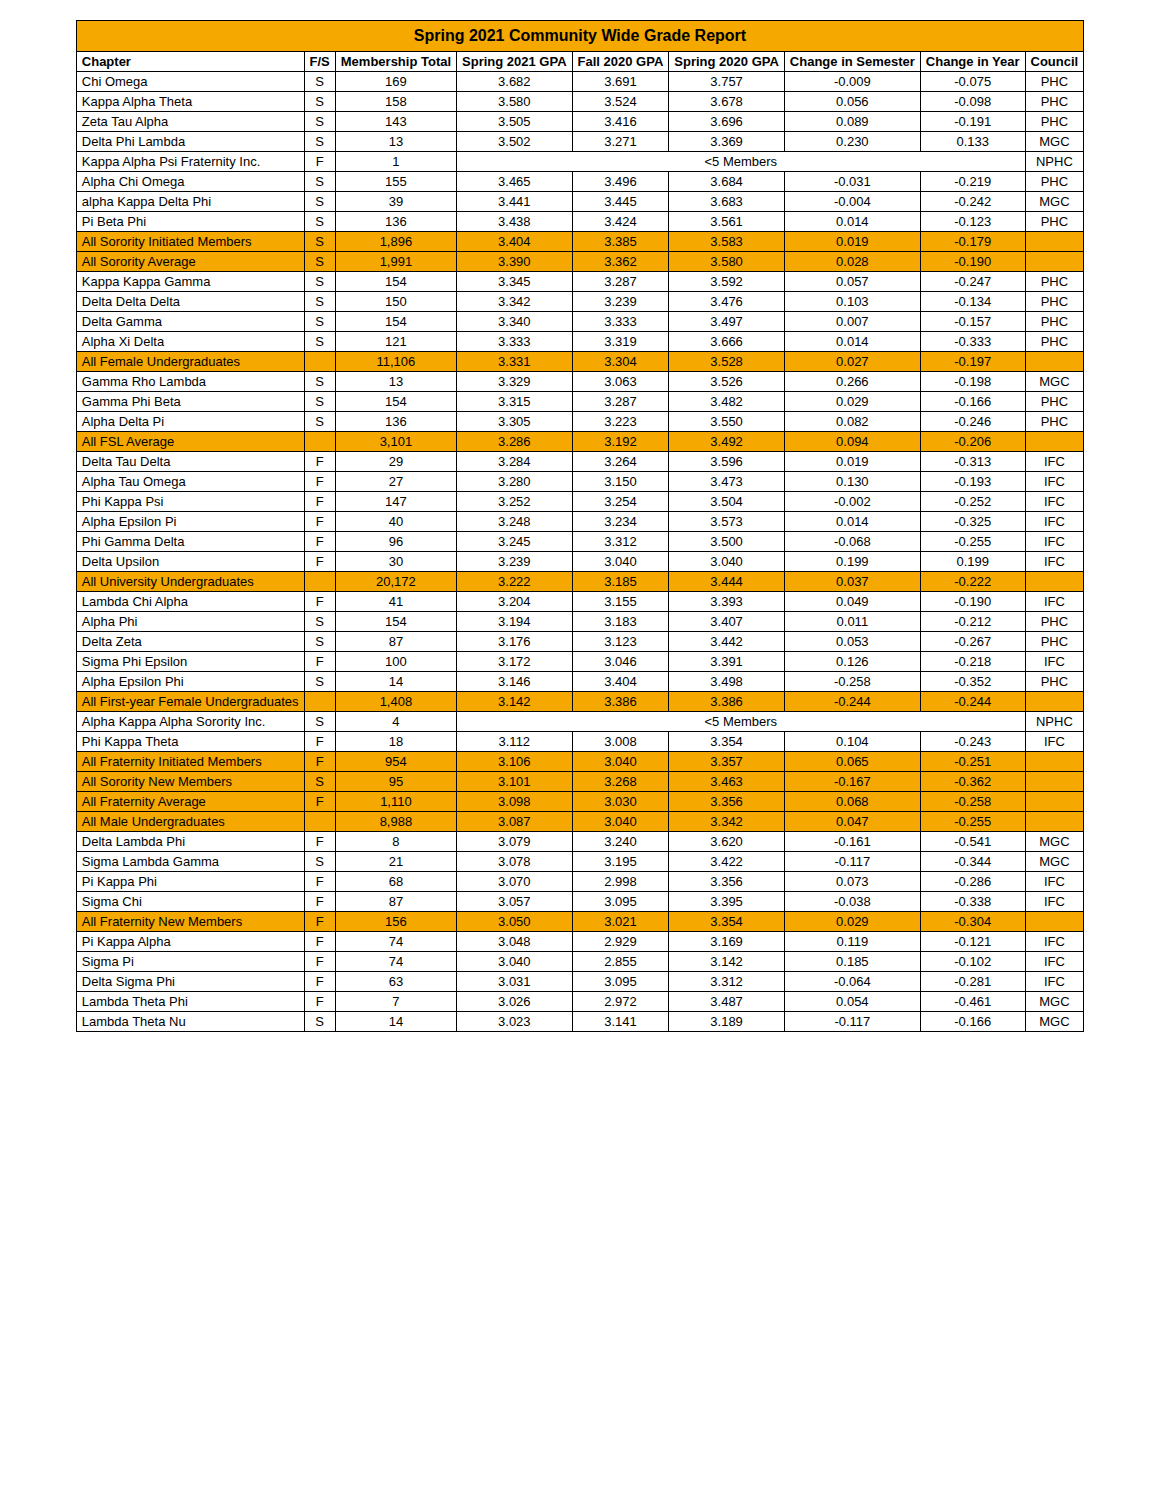Spring 2021 Community Wide Grade Report
| Chapter | F/S | Membership Total | Spring 2021 GPA | Fall 2020 GPA | Spring 2020 GPA | Change in Semester | Change in Year | Council |
| --- | --- | --- | --- | --- | --- | --- | --- | --- |
| Chi Omega | S | 169 | 3.682 | 3.691 | 3.757 | -0.009 | -0.075 | PHC |
| Kappa Alpha Theta | S | 158 | 3.580 | 3.524 | 3.678 | 0.056 | -0.098 | PHC |
| Zeta Tau Alpha | S | 143 | 3.505 | 3.416 | 3.696 | 0.089 | -0.191 | PHC |
| Delta Phi Lambda | S | 13 | 3.502 | 3.271 | 3.369 | 0.230 | 0.133 | MGC |
| Kappa Alpha Psi Fraternity Inc. | F | 1 | <5 Members | NPHC |
| Alpha Chi Omega | S | 155 | 3.465 | 3.496 | 3.684 | -0.031 | -0.219 | PHC |
| alpha Kappa Delta Phi | S | 39 | 3.441 | 3.445 | 3.683 | -0.004 | -0.242 | MGC |
| Pi Beta Phi | S | 136 | 3.438 | 3.424 | 3.561 | 0.014 | -0.123 | PHC |
| All Sorority Initiated Members | S | 1,896 | 3.404 | 3.385 | 3.583 | 0.019 | -0.179 | |
| All Sorority Average | S | 1,991 | 3.390 | 3.362 | 3.580 | 0.028 | -0.190 | |
| Kappa Kappa Gamma | S | 154 | 3.345 | 3.287 | 3.592 | 0.057 | -0.247 | PHC |
| Delta Delta Delta | S | 150 | 3.342 | 3.239 | 3.476 | 0.103 | -0.134 | PHC |
| Delta Gamma | S | 154 | 3.340 | 3.333 | 3.497 | 0.007 | -0.157 | PHC |
| Alpha Xi Delta | S | 121 | 3.333 | 3.319 | 3.666 | 0.014 | -0.333 | PHC |
| All Female Undergraduates | | 11,106 | 3.331 | 3.304 | 3.528 | 0.027 | -0.197 | |
| Gamma Rho Lambda | S | 13 | 3.329 | 3.063 | 3.526 | 0.266 | -0.198 | MGC |
| Gamma Phi Beta | S | 154 | 3.315 | 3.287 | 3.482 | 0.029 | -0.166 | PHC |
| Alpha Delta Pi | S | 136 | 3.305 | 3.223 | 3.550 | 0.082 | -0.246 | PHC |
| All FSL Average | | 3,101 | 3.286 | 3.192 | 3.492 | 0.094 | -0.206 | |
| Delta Tau Delta | F | 29 | 3.284 | 3.264 | 3.596 | 0.019 | -0.313 | IFC |
| Alpha Tau Omega | F | 27 | 3.280 | 3.150 | 3.473 | 0.130 | -0.193 | IFC |
| Phi Kappa Psi | F | 147 | 3.252 | 3.254 | 3.504 | -0.002 | -0.252 | IFC |
| Alpha Epsilon Pi | F | 40 | 3.248 | 3.234 | 3.573 | 0.014 | -0.325 | IFC |
| Phi Gamma Delta | F | 96 | 3.245 | 3.312 | 3.500 | -0.068 | -0.255 | IFC |
| Delta Upsilon | F | 30 | 3.239 | 3.040 | 3.040 | 0.199 | 0.199 | IFC |
| All University Undergraduates | | 20,172 | 3.222 | 3.185 | 3.444 | 0.037 | -0.222 | |
| Lambda Chi Alpha | F | 41 | 3.204 | 3.155 | 3.393 | 0.049 | -0.190 | IFC |
| Alpha Phi | S | 154 | 3.194 | 3.183 | 3.407 | 0.011 | -0.212 | PHC |
| Delta Zeta | S | 87 | 3.176 | 3.123 | 3.442 | 0.053 | -0.267 | PHC |
| Sigma Phi Epsilon | F | 100 | 3.172 | 3.046 | 3.391 | 0.126 | -0.218 | IFC |
| Alpha Epsilon Phi | S | 14 | 3.146 | 3.404 | 3.498 | -0.258 | -0.352 | PHC |
| All First-year Female Undergraduates | | 1,408 | 3.142 | 3.386 | 3.386 | -0.244 | -0.244 | |
| Alpha Kappa Alpha Sorority Inc. | S | 4 | <5 Members | NPHC |
| Phi Kappa Theta | F | 18 | 3.112 | 3.008 | 3.354 | 0.104 | -0.243 | IFC |
| All Fraternity Initiated Members | F | 954 | 3.106 | 3.040 | 3.357 | 0.065 | -0.251 | |
| All Sorority New Members | S | 95 | 3.101 | 3.268 | 3.463 | -0.167 | -0.362 | |
| All Fraternity Average | F | 1,110 | 3.098 | 3.030 | 3.356 | 0.068 | -0.258 | |
| All Male Undergraduates | | 8,988 | 3.087 | 3.040 | 3.342 | 0.047 | -0.255 | |
| Delta Lambda Phi | F | 8 | 3.079 | 3.240 | 3.620 | -0.161 | -0.541 | MGC |
| Sigma Lambda Gamma | S | 21 | 3.078 | 3.195 | 3.422 | -0.117 | -0.344 | MGC |
| Pi Kappa Phi | F | 68 | 3.070 | 2.998 | 3.356 | 0.073 | -0.286 | IFC |
| Sigma Chi | F | 87 | 3.057 | 3.095 | 3.395 | -0.038 | -0.338 | IFC |
| All Fraternity New Members | F | 156 | 3.050 | 3.021 | 3.354 | 0.029 | -0.304 | |
| Pi Kappa Alpha | F | 74 | 3.048 | 2.929 | 3.169 | 0.119 | -0.121 | IFC |
| Sigma Pi | F | 74 | 3.040 | 2.855 | 3.142 | 0.185 | -0.102 | IFC |
| Delta Sigma Phi | F | 63 | 3.031 | 3.095 | 3.312 | -0.064 | -0.281 | IFC |
| Lambda Theta Phi | F | 7 | 3.026 | 2.972 | 3.487 | 0.054 | -0.461 | MGC |
| Lambda Theta Nu | S | 14 | 3.023 | 3.141 | 3.189 | -0.117 | -0.166 | MGC |